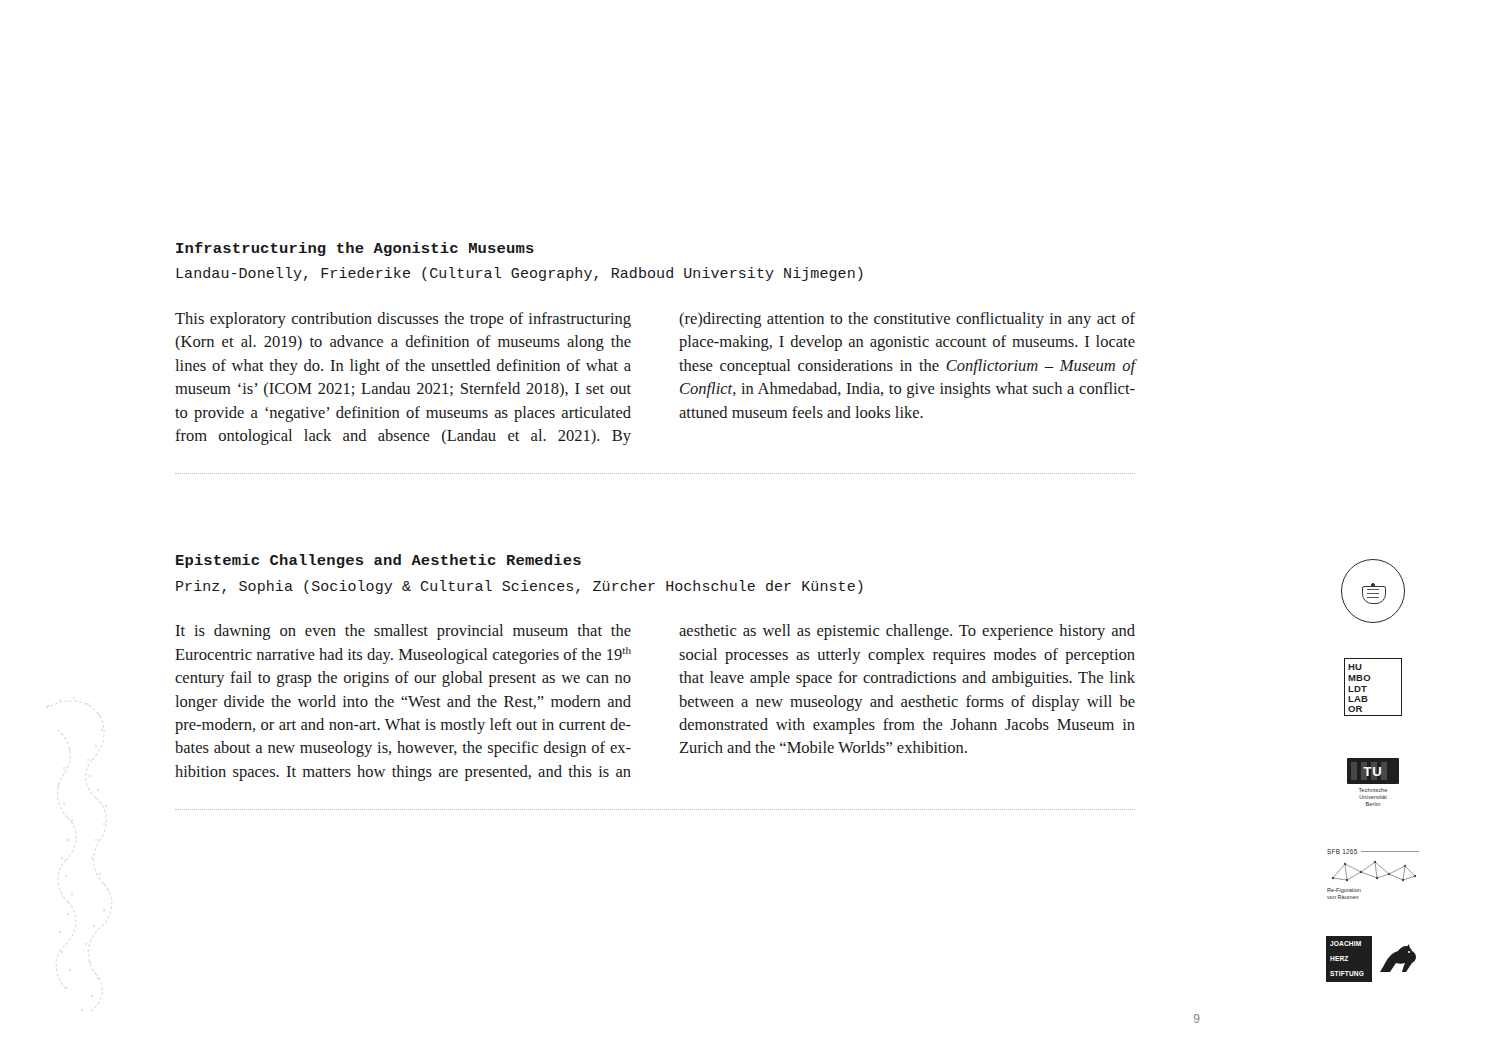Infrastructuring the Agonistic Museums
Landau-Donelly, Friederike (Cultural Geography, Radboud University Nijmegen)
This exploratory contribution discusses the trope of infrastructuring (Korn et al. 2019) to advance a definition of museums along the lines of what they do. In light of the unsettled definition of what a museum ‘is’ (ICOM 2021; Landau 2021; Sternfeld 2018), I set out to provide a ‘negative’ definition of museums as places articulated from ontological lack and absence (Landau et al. 2021). By (re)directing attention to the constitutive conflictuality in any act of place-making, I develop an agonistic account of museums. I locate these conceptual considerations in the Conflictorium – Museum of Conflict, in Ahmedabad, India, to give insights what such a conflict-attuned museum feels and looks like.
Epistemic Challenges and Aesthetic Remedies
Prinz, Sophia (Sociology & Cultural Sciences, Zürcher Hochschule der Künste)
It is dawning on even the smallest provincial museum that the Eurocentric narrative had its day. Museological categories of the 19th century fail to grasp the origins of our global present as we can no longer divide the world into the “West and the Rest,” modern and pre-modern, or art and non-art. What is mostly left out in current debates about a new museology is, however, the specific design of exhibition spaces. It matters how things are presented, and this is an aesthetic as well as epistemic challenge. To experience history and social processes as utterly complex requires modes of perception that leave ample space for contradictions and ambiguities. The link between a new museology and aesthetic forms of display will be demonstrated with examples from the Johann Jacobs Museum in Zurich and the “Mobile Worlds” exhibition.
HU
MBO
LDT
LAB
OR
Technische
Universität
Berlin
SFB 1265
Re-Figuration
von Räumen
JOACHIM HERZ STIFTUNG
9